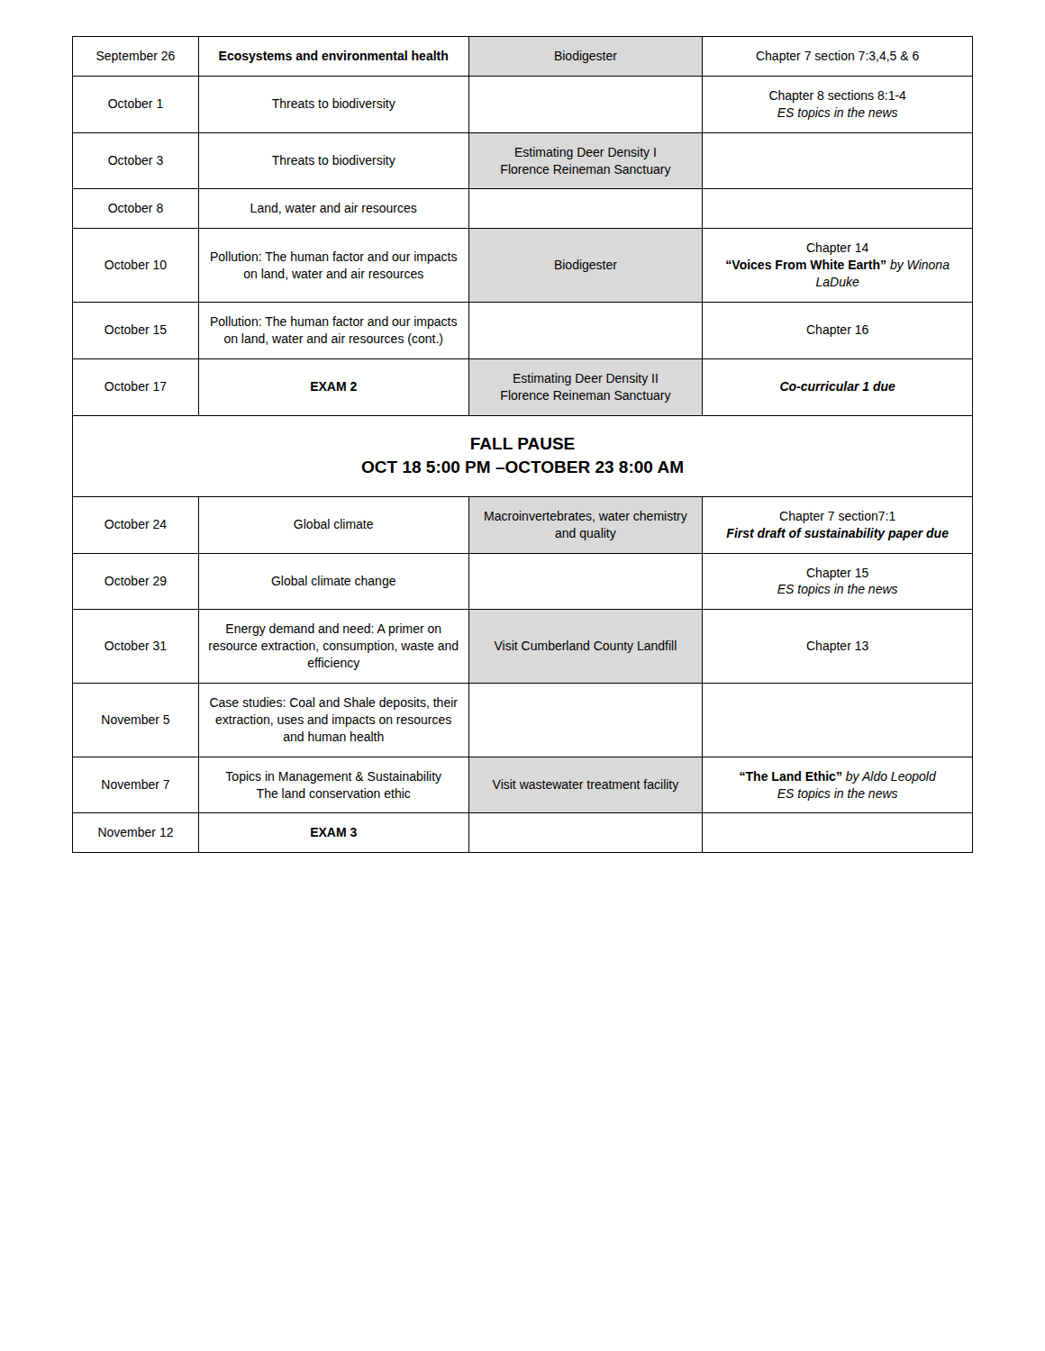| September 26 | Ecosystems and environmental health | Biodigester | Chapter 7 section 7:3,4,5 & 6 |
| October 1 | Threats to biodiversity | | Chapter 8 sections 8:1-4 ES topics in the news |
| October 3 | Threats to biodiversity | Estimating Deer Density I Florence Reineman Sanctuary | |
| October 8 | Land, water and air resources | | |
| October 10 | Pollution: The human factor and our impacts on land, water and air resources | Biodigester | Chapter 14 “Voices From White Earth” by Winona LaDuke |
| October 15 | Pollution: The human factor and our impacts on land, water and air resources (cont.) | | Chapter 16 |
| October 17 | EXAM 2 | Estimating Deer Density II Florence Reineman Sanctuary | Co-curricular 1 due |
| FALL PAUSE OCT 18 5:00 PM –OCTOBER 23 8:00 AM |
| October 24 | Global climate | Macroinvertebrates, water chemistry and quality | Chapter 7 section7:1 First draft of sustainability paper due |
| October 29 | Global climate change | | Chapter 15 ES topics in the news |
| October 31 | Energy demand and need: A primer on resource extraction, consumption, waste and efficiency | Visit Cumberland County Landfill | Chapter 13 |
| November 5 | Case studies: Coal and Shale deposits, their extraction, uses and impacts on resources and human health | | |
| November 7 | Topics in Management & Sustainability The land conservation ethic | Visit wastewater treatment facility | “The Land Ethic” by Aldo Leopold ES topics in the news |
| November 12 | EXAM 3 | | |